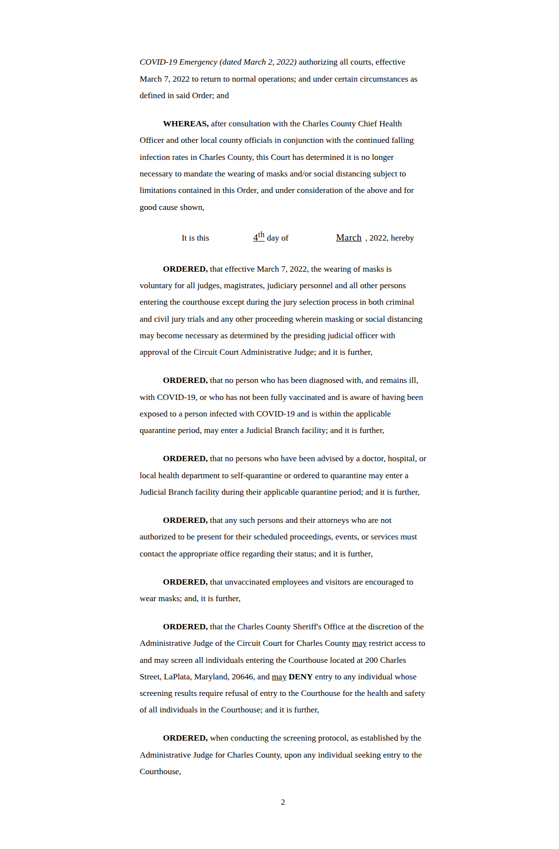COVID-19 Emergency (dated March 2, 2022) authorizing all courts, effective March 7, 2022 to return to normal operations; and under certain circumstances as defined in said Order; and
WHEREAS, after consultation with the Charles County Chief Health Officer and other local county officials in conjunction with the continued falling infection rates in Charles County, this Court has determined it is no longer necessary to mandate the wearing of masks and/or social distancing subject to limitations contained in this Order, and under consideration of the above and for good cause shown,
It is this 4th day of March, 2022, hereby
ORDERED, that effective March 7, 2022, the wearing of masks is voluntary for all judges, magistrates, judiciary personnel and all other persons entering the courthouse except during the jury selection process in both criminal and civil jury trials and any other proceeding wherein masking or social distancing may become necessary as determined by the presiding judicial officer with approval of the Circuit Court Administrative Judge; and it is further,
ORDERED, that no person who has been diagnosed with, and remains ill, with COVID-19, or who has not been fully vaccinated and is aware of having been exposed to a person infected with COVID-19 and is within the applicable quarantine period, may enter a Judicial Branch facility; and it is further,
ORDERED, that no persons who have been advised by a doctor, hospital, or local health department to self-quarantine or ordered to quarantine may enter a Judicial Branch facility during their applicable quarantine period; and it is further,
ORDERED, that any such persons and their attorneys who are not authorized to be present for their scheduled proceedings, events, or services must contact the appropriate office regarding their status; and it is further,
ORDERED, that unvaccinated employees and visitors are encouraged to wear masks; and, it is further,
ORDERED, that the Charles County Sheriff's Office at the discretion of the Administrative Judge of the Circuit Court for Charles County may restrict access to and may screen all individuals entering the Courthouse located at 200 Charles Street, LaPlata, Maryland, 20646, and may DENY entry to any individual whose screening results require refusal of entry to the Courthouse for the health and safety of all individuals in the Courthouse; and it is further,
ORDERED, when conducting the screening protocol, as established by the Administrative Judge for Charles County, upon any individual seeking entry to the Courthouse,
2